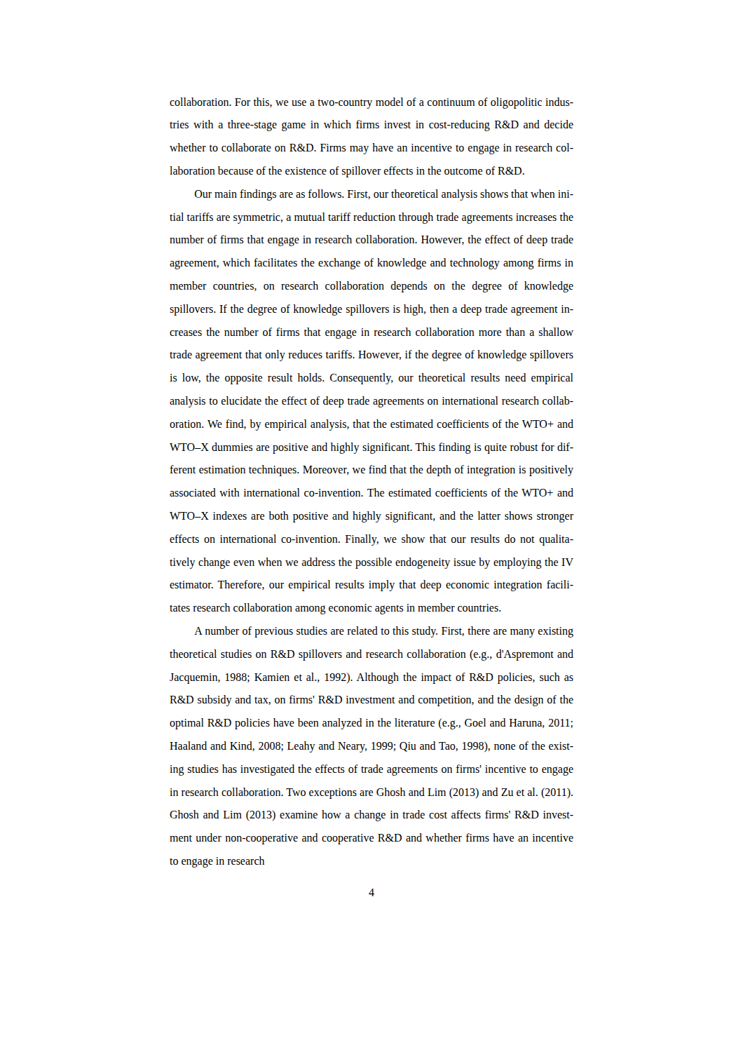collaboration. For this, we use a two-country model of a continuum of oligopolitic industries with a three-stage game in which firms invest in cost-reducing R&D and decide whether to collaborate on R&D. Firms may have an incentive to engage in research collaboration because of the existence of spillover effects in the outcome of R&D.
Our main findings are as follows. First, our theoretical analysis shows that when initial tariffs are symmetric, a mutual tariff reduction through trade agreements increases the number of firms that engage in research collaboration. However, the effect of deep trade agreement, which facilitates the exchange of knowledge and technology among firms in member countries, on research collaboration depends on the degree of knowledge spillovers. If the degree of knowledge spillovers is high, then a deep trade agreement increases the number of firms that engage in research collaboration more than a shallow trade agreement that only reduces tariffs. However, if the degree of knowledge spillovers is low, the opposite result holds. Consequently, our theoretical results need empirical analysis to elucidate the effect of deep trade agreements on international research collaboration. We find, by empirical analysis, that the estimated coefficients of the WTO+ and WTO–X dummies are positive and highly significant. This finding is quite robust for different estimation techniques. Moreover, we find that the depth of integration is positively associated with international co-invention. The estimated coefficients of the WTO+ and WTO–X indexes are both positive and highly significant, and the latter shows stronger effects on international co-invention. Finally, we show that our results do not qualitatively change even when we address the possible endogeneity issue by employing the IV estimator. Therefore, our empirical results imply that deep economic integration facilitates research collaboration among economic agents in member countries.
A number of previous studies are related to this study. First, there are many existing theoretical studies on R&D spillovers and research collaboration (e.g., d'Aspremont and Jacquemin, 1988; Kamien et al., 1992). Although the impact of R&D policies, such as R&D subsidy and tax, on firms' R&D investment and competition, and the design of the optimal R&D policies have been analyzed in the literature (e.g., Goel and Haruna, 2011; Haaland and Kind, 2008; Leahy and Neary, 1999; Qiu and Tao, 1998), none of the existing studies has investigated the effects of trade agreements on firms' incentive to engage in research collaboration. Two exceptions are Ghosh and Lim (2013) and Zu et al. (2011). Ghosh and Lim (2013) examine how a change in trade cost affects firms' R&D investment under non-cooperative and cooperative R&D and whether firms have an incentive to engage in research
4